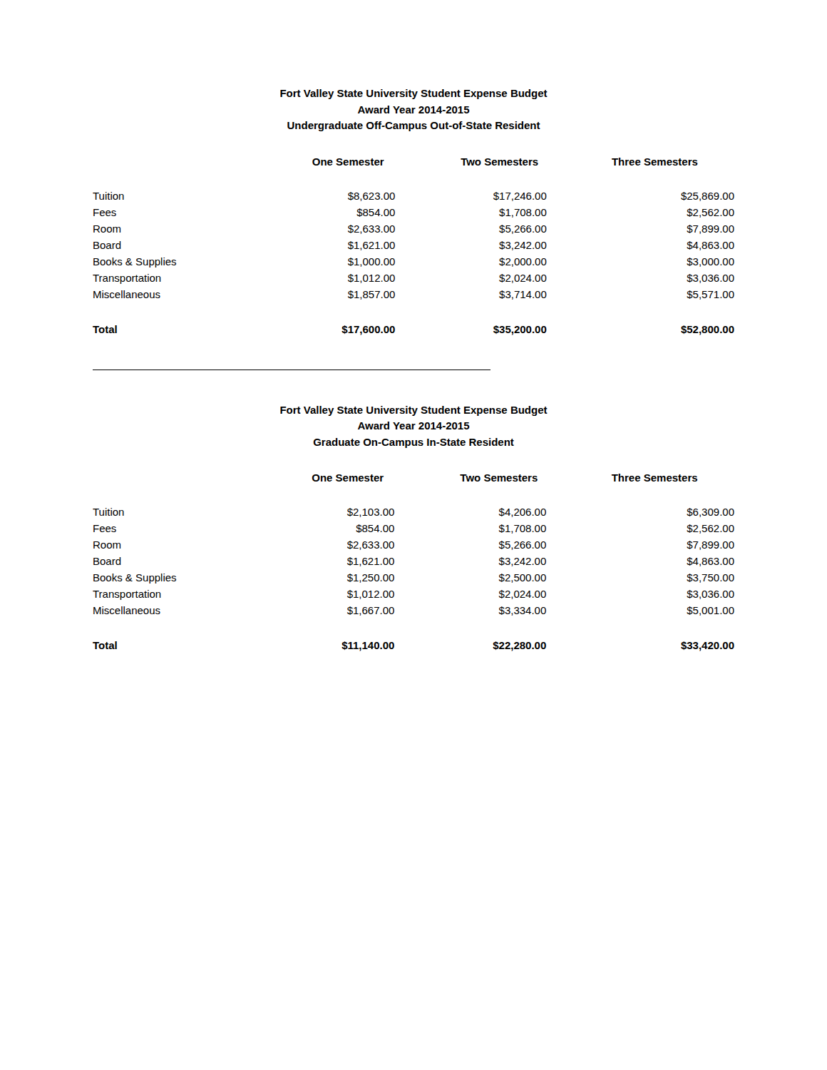Fort Valley State University Student Expense Budget Award Year 2014-2015 Undergraduate Off-Campus Out-of-State Resident
| | One Semester | Two Semesters | Three Semesters |
| --- | --- | --- | --- |
| Tuition | $8,623.00 | $17,246.00 | $25,869.00 |
| Fees | $854.00 | $1,708.00 | $2,562.00 |
| Room | $2,633.00 | $5,266.00 | $7,899.00 |
| Board | $1,621.00 | $3,242.00 | $4,863.00 |
| Books & Supplies | $1,000.00 | $2,000.00 | $3,000.00 |
| Transportation | $1,012.00 | $2,024.00 | $3,036.00 |
| Miscellaneous | $1,857.00 | $3,714.00 | $5,571.00 |
| Total | $17,600.00 | $35,200.00 | $52,800.00 |
Fort Valley State University Student Expense Budget Award Year 2014-2015 Graduate On-Campus In-State Resident
| | One Semester | Two Semesters | Three Semesters |
| --- | --- | --- | --- |
| Tuition | $2,103.00 | $4,206.00 | $6,309.00 |
| Fees | $854.00 | $1,708.00 | $2,562.00 |
| Room | $2,633.00 | $5,266.00 | $7,899.00 |
| Board | $1,621.00 | $3,242.00 | $4,863.00 |
| Books & Supplies | $1,250.00 | $2,500.00 | $3,750.00 |
| Transportation | $1,012.00 | $2,024.00 | $3,036.00 |
| Miscellaneous | $1,667.00 | $3,334.00 | $5,001.00 |
| Total | $11,140.00 | $22,280.00 | $33,420.00 |